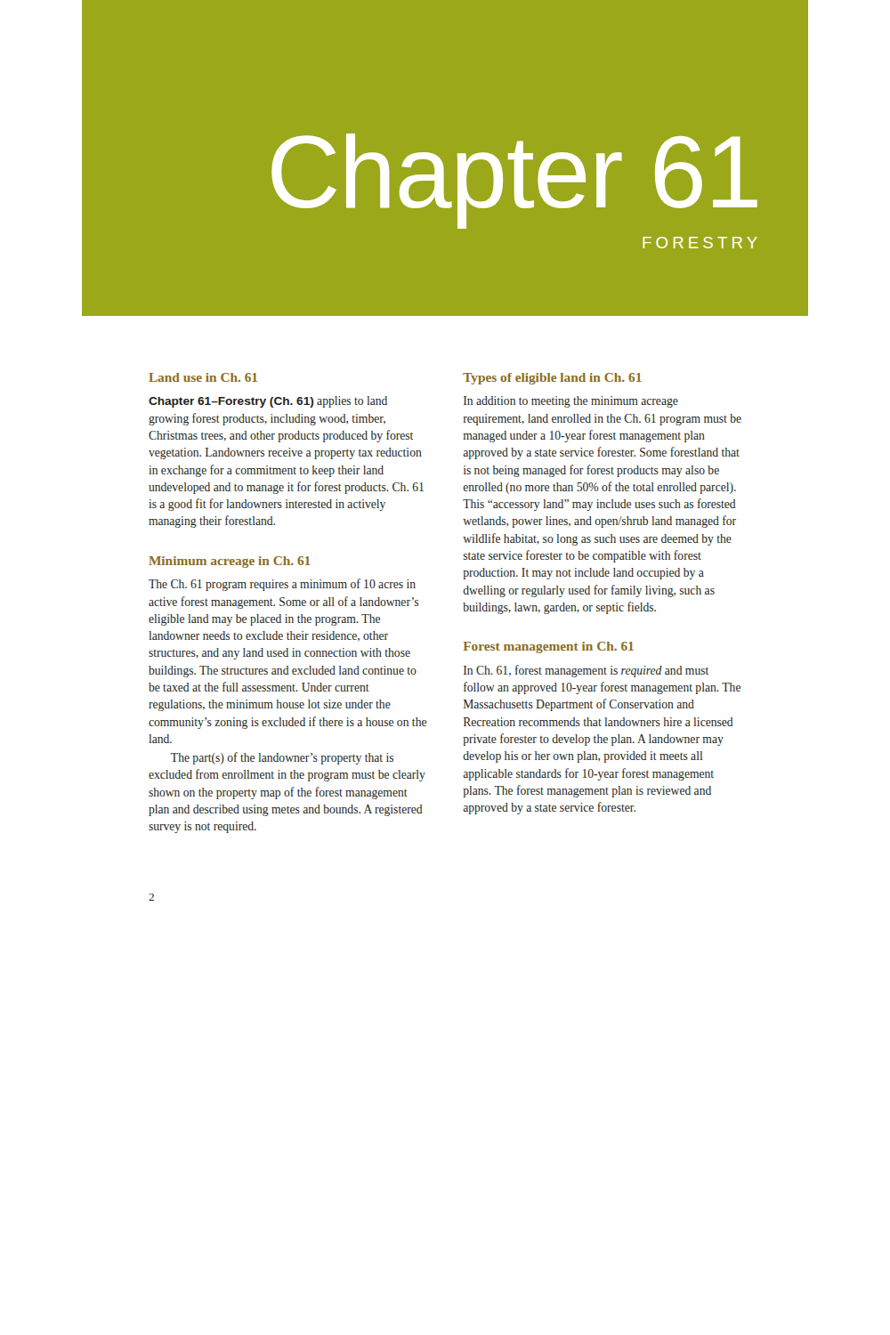Chapter 61
Forestry
Land use in Ch. 61
Chapter 61–Forestry (Ch. 61) applies to land growing forest products, including wood, timber, Christmas trees, and other products produced by forest vegetation. Landowners receive a property tax reduction in exchange for a commitment to keep their land undeveloped and to manage it for forest products. Ch. 61 is a good fit for landowners interested in actively managing their forestland.
Minimum acreage in Ch. 61
The Ch. 61 program requires a minimum of 10 acres in active forest management. Some or all of a landowner’s eligible land may be placed in the program. The landowner needs to exclude their residence, other structures, and any land used in connection with those buildings. The structures and excluded land continue to be taxed at the full assessment. Under current regulations, the minimum house lot size under the community’s zoning is excluded if there is a house on the land.
The part(s) of the landowner’s property that is excluded from enrollment in the program must be clearly shown on the property map of the forest management plan and described using metes and bounds. A registered survey is not required.
Types of eligible land in Ch. 61
In addition to meeting the minimum acreage requirement, land enrolled in the Ch. 61 program must be managed under a 10-year forest management plan approved by a state service forester. Some forestland that is not being managed for forest products may also be enrolled (no more than 50% of the total enrolled parcel). This “accessory land” may include uses such as forested wetlands, power lines, and open/shrub land managed for wildlife habitat, so long as such uses are deemed by the state service forester to be compatible with forest production. It may not include land occupied by a dwelling or regularly used for family living, such as buildings, lawn, garden, or septic fields.
Forest management in Ch. 61
In Ch. 61, forest management is required and must follow an approved 10-year forest management plan. The Massachusetts Department of Conservation and Recreation recommends that landowners hire a licensed private forester to develop the plan. A landowner may develop his or her own plan, provided it meets all applicable standards for 10-year forest management plans. The forest management plan is reviewed and approved by a state service forester.
2